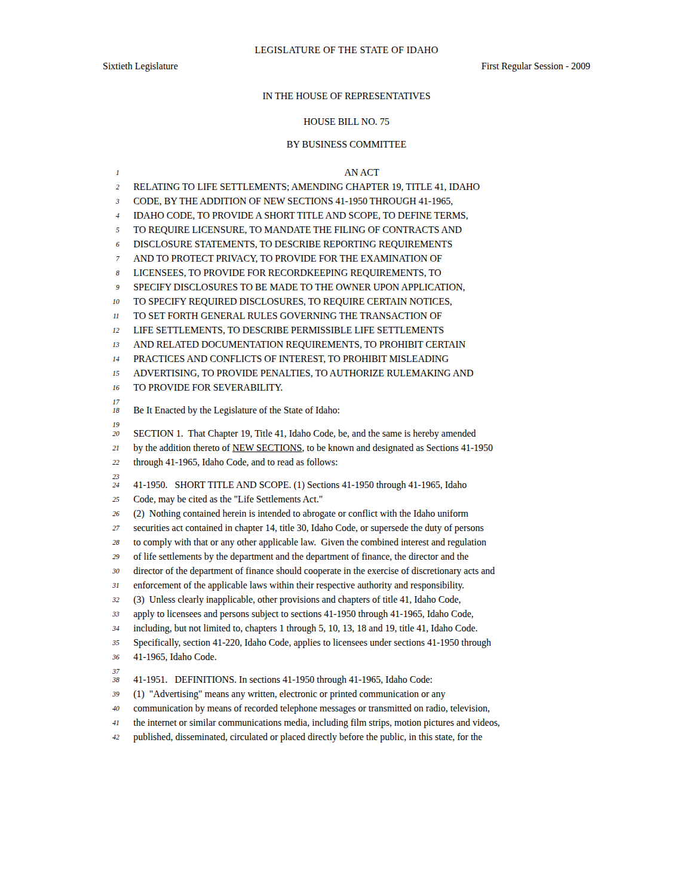LEGISLATURE OF THE STATE OF IDAHO
Sixtieth Legislature First Regular Session - 2009
IN THE HOUSE OF REPRESENTATIVES
HOUSE BILL NO. 75
BY BUSINESS COMMITTEE
AN ACT
RELATING TO LIFE SETTLEMENTS; AMENDING CHAPTER 19, TITLE 41, IDAHO
CODE, BY THE ADDITION OF NEW SECTIONS 41-1950 THROUGH 41-1965,
IDAHO CODE, TO PROVIDE A SHORT TITLE AND SCOPE, TO DEFINE TERMS,
TO REQUIRE LICENSURE, TO MANDATE THE FILING OF CONTRACTS AND
DISCLOSURE STATEMENTS, TO DESCRIBE REPORTING REQUIREMENTS
AND TO PROTECT PRIVACY, TO PROVIDE FOR THE EXAMINATION OF
LICENSEES, TO PROVIDE FOR RECORDKEEPING REQUIREMENTS, TO
SPECIFY DISCLOSURES TO BE MADE TO THE OWNER UPON APPLICATION,
TO SPECIFY REQUIRED DISCLOSURES, TO REQUIRE CERTAIN NOTICES,
TO SET FORTH GENERAL RULES GOVERNING THE TRANSACTION OF
LIFE SETTLEMENTS, TO DESCRIBE PERMISSIBLE LIFE SETTLEMENTS
AND RELATED DOCUMENTATION REQUIREMENTS, TO PROHIBIT CERTAIN
PRACTICES AND CONFLICTS OF INTEREST, TO PROHIBIT MISLEADING
ADVERTISING, TO PROVIDE PENALTIES, TO AUTHORIZE RULEMAKING AND
TO PROVIDE FOR SEVERABILITY.
Be It Enacted by the Legislature of the State of Idaho:
SECTION 1. That Chapter 19, Title 41, Idaho Code, be, and the same is hereby amended
by the addition thereto of NEW SECTIONS, to be known and designated as Sections 41-1950
through 41-1965, Idaho Code, and to read as follows:
41-1950. SHORT TITLE AND SCOPE. (1) Sections 41-1950 through 41-1965, Idaho
Code, may be cited as the "Life Settlements Act."
(2) Nothing contained herein is intended to abrogate or conflict with the Idaho uniform
securities act contained in chapter 14, title 30, Idaho Code, or supersede the duty of persons
to comply with that or any other applicable law. Given the combined interest and regulation
of life settlements by the department and the department of finance, the director and the
director of the department of finance should cooperate in the exercise of discretionary acts and
enforcement of the applicable laws within their respective authority and responsibility.
(3) Unless clearly inapplicable, other provisions and chapters of title 41, Idaho Code,
apply to licensees and persons subject to sections 41-1950 through 41-1965, Idaho Code,
including, but not limited to, chapters 1 through 5, 10, 13, 18 and 19, title 41, Idaho Code.
Specifically, section 41-220, Idaho Code, applies to licensees under sections 41-1950 through
41-1965, Idaho Code.
41-1951. DEFINITIONS. In sections 41-1950 through 41-1965, Idaho Code:
(1) "Advertising" means any written, electronic or printed communication or any
communication by means of recorded telephone messages or transmitted on radio, television,
the internet or similar communications media, including film strips, motion pictures and videos,
published, disseminated, circulated or placed directly before the public, in this state, for the